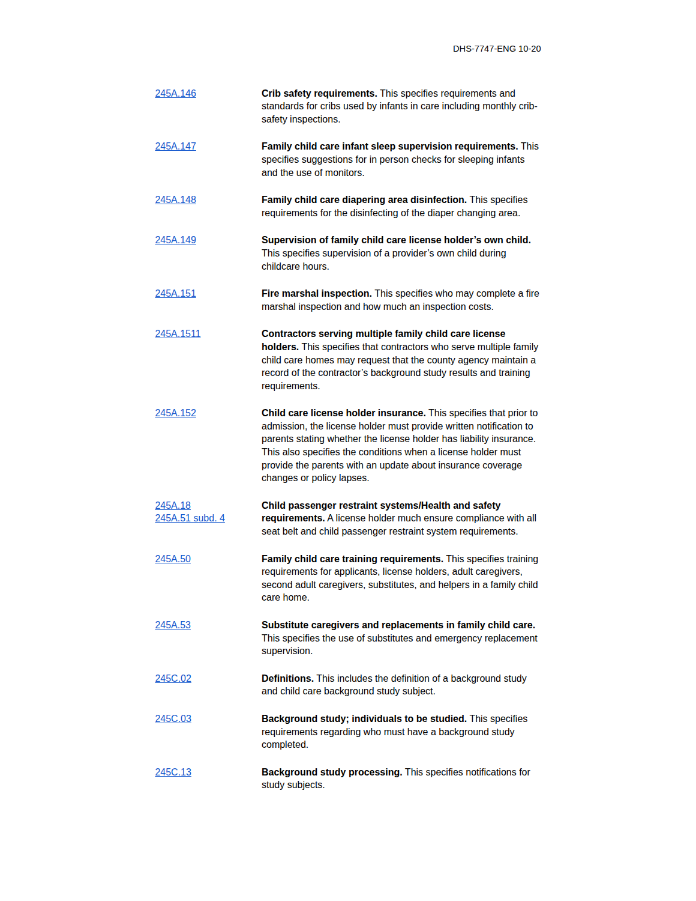DHS-7747-ENG 10-20
| 245A.146 | Crib safety requirements. This specifies requirements and standards for cribs used by infants in care including monthly crib-safety inspections. |
| 245A.147 | Family child care infant sleep supervision requirements. This specifies suggestions for in person checks for sleeping infants and the use of monitors. |
| 245A.148 | Family child care diapering area disinfection. This specifies requirements for the disinfecting of the diaper changing area. |
| 245A.149 | Supervision of family child care license holder’s own child. This specifies supervision of a provider’s own child during childcare hours. |
| 245A.151 | Fire marshal inspection. This specifies who may complete a fire marshal inspection and how much an inspection costs. |
| 245A.1511 | Contractors serving multiple family child care license holders. This specifies that contractors who serve multiple family child care homes may request that the county agency maintain a record of the contractor’s background study results and training requirements. |
| 245A.152 | Child care license holder insurance. This specifies that prior to admission, the license holder must provide written notification to parents stating whether the license holder has liability insurance. This also specifies the conditions when a license holder must provide the parents with an update about insurance coverage changes or policy lapses. |
| 245A.18 245A.51 subd. 4 | Child passenger restraint systems/Health and safety requirements. A license holder much ensure compliance with all seat belt and child passenger restraint system requirements. |
| 245A.50 | Family child care training requirements. This specifies training requirements for applicants, license holders, adult caregivers, second adult caregivers, substitutes, and helpers in a family child care home. |
| 245A.53 | Substitute caregivers and replacements in family child care. This specifies the use of substitutes and emergency replacement supervision. |
| 245C.02 | Definitions. This includes the definition of a background study and child care background study subject. |
| 245C.03 | Background study; individuals to be studied. This specifies requirements regarding who must have a background study completed. |
| 245C.13 | Background study processing. This specifies notifications for study subjects. |